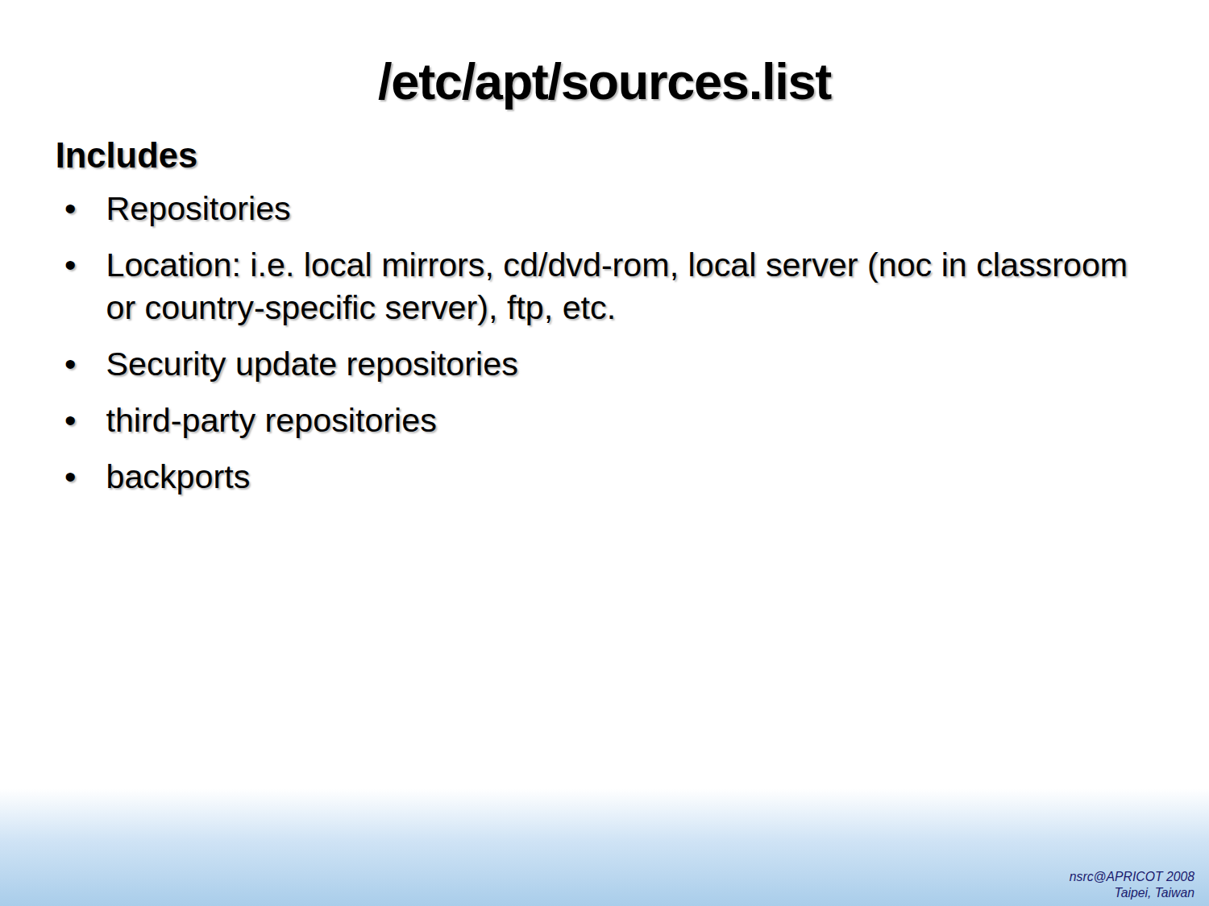/etc/apt/sources.list
Includes
Repositories
Location: i.e. local mirrors, cd/dvd-rom, local server (noc in classroom or country-specific server), ftp, etc.
Security update repositories
third-party repositories
backports
nsrc@APRICOT 2008
Taipei, Taiwan